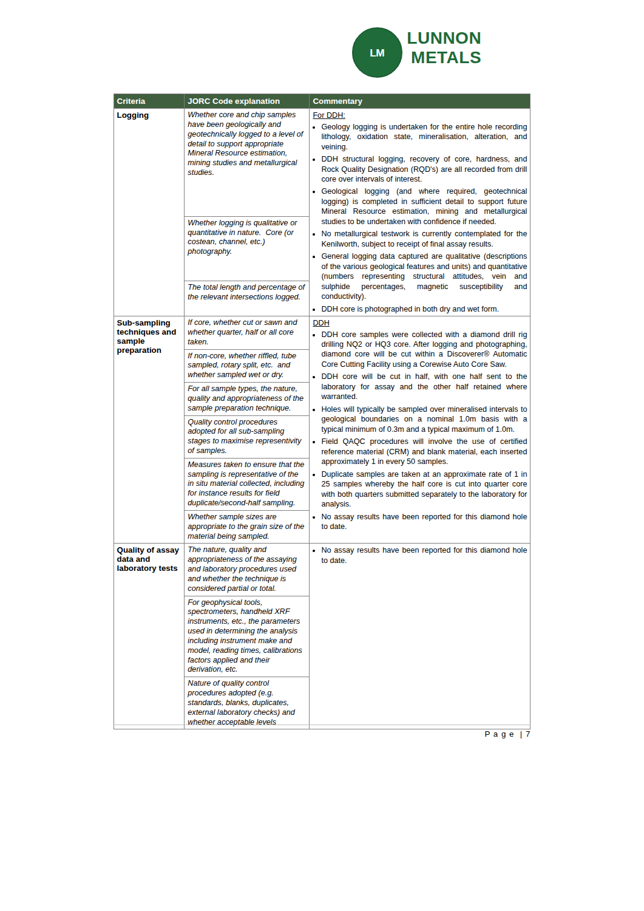LUNNON METALS
| Criteria | JORC Code explanation | Commentary |
| --- | --- | --- |
| Logging | Whether core and chip samples have been geologically and geotechnically logged to a level of detail to support appropriate Mineral Resource estimation, mining studies and metallurgical studies. | For DDH: Geology logging is undertaken for the entire hole recording lithology, oxidation state, mineralisation, alteration, and veining. DDH structural logging, recovery of core, hardness, and Rock Quality Designation (RQD's) are all recorded from drill core over intervals of interest. Geological logging (and where required, geotechnical logging) is completed in sufficient detail to support future Mineral Resource estimation, mining and metallurgical studies to be undertaken with confidence if needed. No metallurgical testwork is currently contemplated for the Kenilworth, subject to receipt of final assay results. General logging data captured are qualitative (descriptions of the various geological features and units) and quantitative (numbers representing structural attitudes, vein and sulphide percentages, magnetic susceptibility and conductivity). DDH core is photographed in both dry and wet form. |
| Whether logging is qualitative or quantitative in nature. Core (or costean, channel, etc.) photography. |
| The total length and percentage of the relevant intersections logged. |
| Sub-sampling techniques and sample preparation | If core, whether cut or sawn and whether quarter, half or all core taken. | DDH DDH core samples were collected with a diamond drill rig drilling NQ2 or HQ3 core. After logging and photographing, diamond core will be cut within a Discoverer® Automatic Core Cutting Facility using a Corewise Auto Core Saw. DDH core will be cut in half, with one half sent to the laboratory for assay and the other half retained where warranted. Holes will typically be sampled over mineralised intervals to geological boundaries on a nominal 1.0m basis with a typical minimum of 0.3m and a typical maximum of 1.0m. Field QAQC procedures will involve the use of certified reference material (CRM) and blank material, each inserted approximately 1 in every 50 samples. Duplicate samples are taken at an approximate rate of 1 in 25 samples whereby the half core is cut into quarter core with both quarters submitted separately to the laboratory for analysis. No assay results have been reported for this diamond hole to date. |
| If non-core, whether riffled, tube sampled, rotary split, etc. and whether sampled wet or dry. |
| For all sample types, the nature, quality and appropriateness of the sample preparation technique. |
| Quality control procedures adopted for all sub-sampling stages to maximise representivity of samples. |
| Measures taken to ensure that the sampling is representative of the in situ material collected, including for instance results for field duplicate/second-half sampling. |
| Whether sample sizes are appropriate to the grain size of the material being sampled. |
| Quality of assay data and laboratory tests | The nature, quality and appropriateness of the assaying and laboratory procedures used and whether the technique is considered partial or total. | No assay results have been reported for this diamond hole to date. |
| For geophysical tools, spectrometers, handheld XRF instruments, etc., the parameters used in determining the analysis including instrument make and model, reading times, calibrations factors applied and their derivation, etc. |
| Nature of quality control procedures adopted (e.g. standards, blanks, duplicates, external laboratory checks) and whether acceptable levels |
P a g e | 7